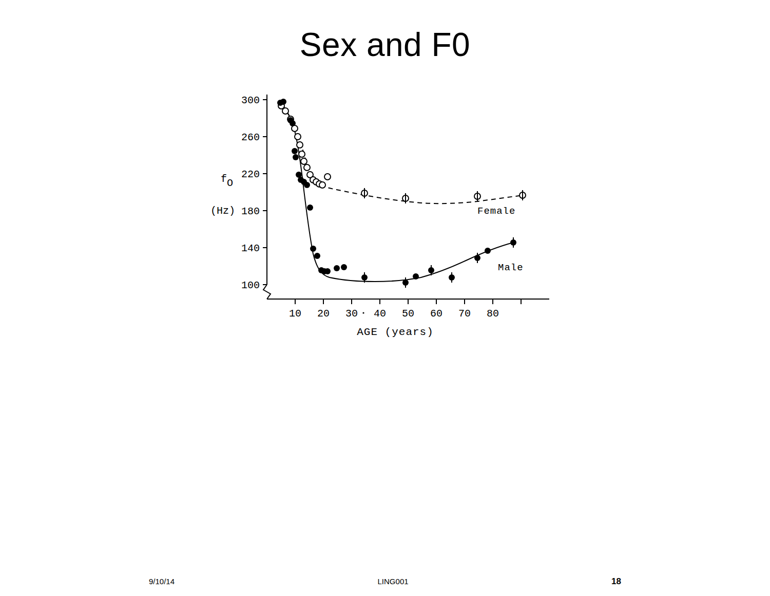Sex and F0
300 260 220 180 140 100 f O (Hz) 10 20 30 40 50 60 70 80 AGE (years) Female Male
9/10/14
LING001
18